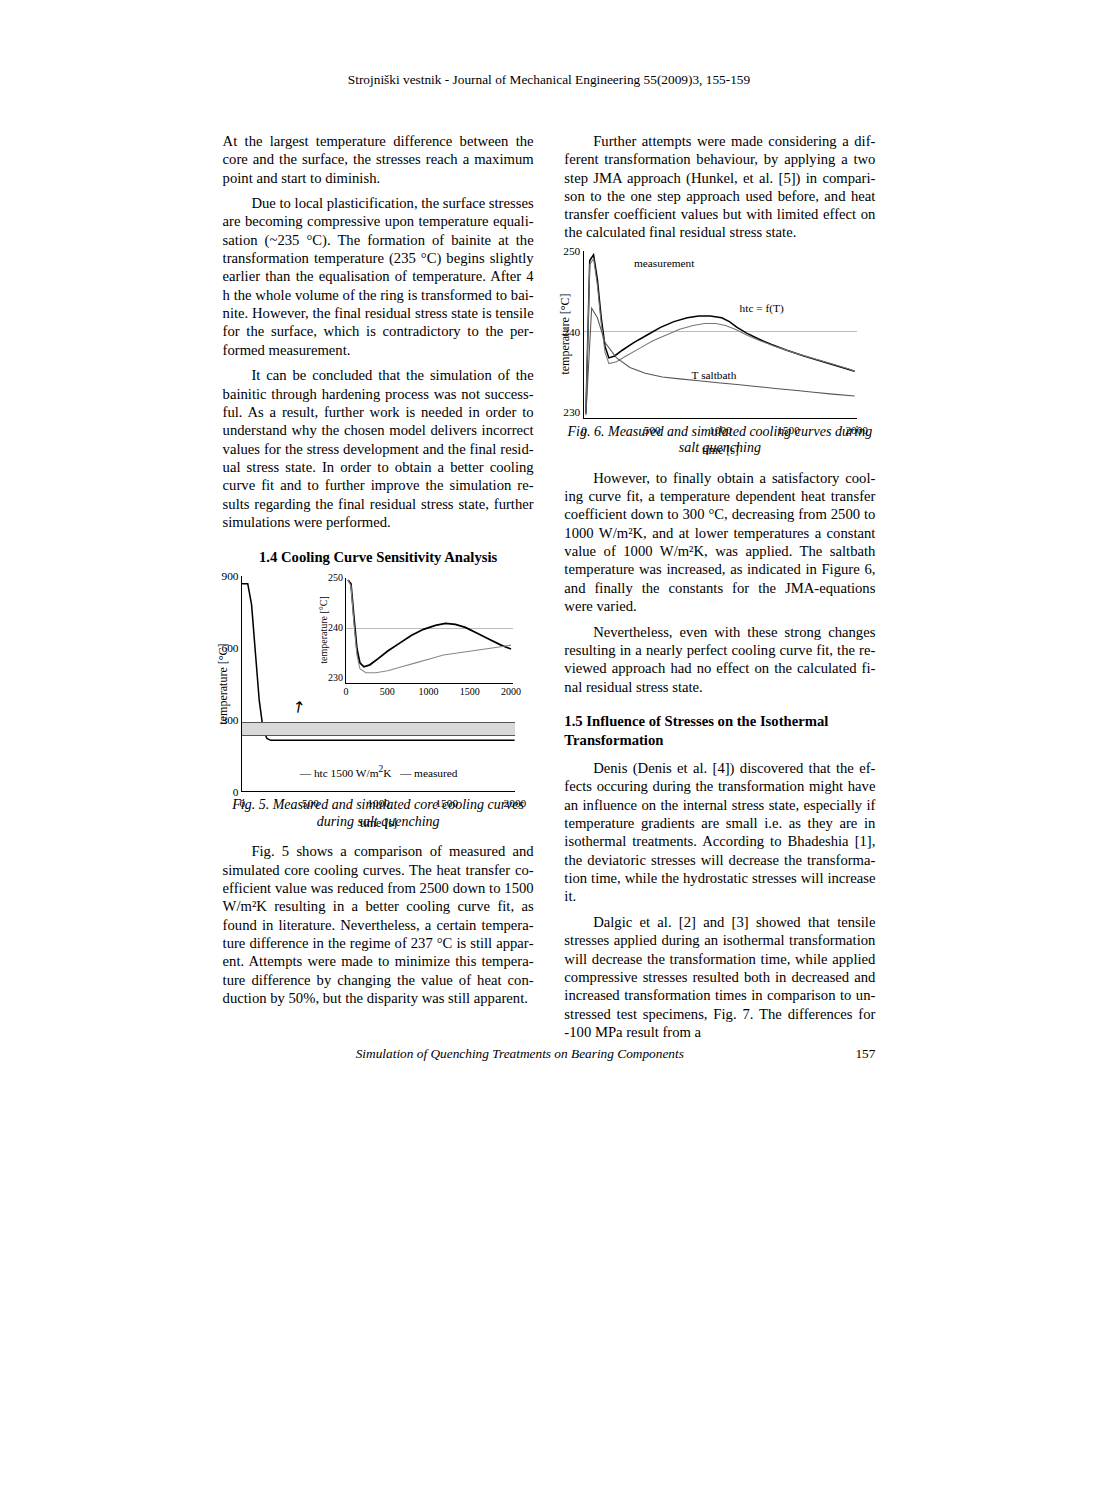Strojniški vestnik - Journal of Mechanical Engineering 55(2009)3, 155-159
At the largest temperature difference between the core and the surface, the stresses reach a maximum point and start to diminish.
Due to local plasticification, the surface stresses are becoming compressive upon temperature equalisation (~235 °C). The formation of bainite at the transformation temperature (235 °C) begins slightly earlier than the equalisation of temperature. After 4 h the whole volume of the ring is transformed to bainite. However, the final residual stress state is tensile for the surface, which is contradictory to the performed measurement.
It can be concluded that the simulation of the bainitic through hardening process was not successful. As a result, further work is needed in order to understand why the chosen model delivers incorrect values for the stress development and the final residual stress state. In order to obtain a better cooling curve fit and to further improve the simulation results regarding the final residual stress state, further simulations were performed.
1.4 Cooling Curve Sensitivity Analysis
temperature [°C] 900 600 300 0 0 500 1000 1500 2000 time [s]
↗
temperature [°C] 250 240 230 0 500 1000 1500 2000
— htc 1500 W/m2K — measured
Fig. 5. Measured and simulated core cooling curves during salt quenching
Fig. 5 shows a comparison of measured and simulated core cooling curves. The heat transfer coefficient value was reduced from 2500 down to 1500 W/m²K resulting in a better cooling curve fit, as found in literature. Nevertheless, a certain temperature difference in the regime of 237 °C is still apparent. Attempts were made to minimize this temperature difference by changing the value of heat conduction by 50%, but the disparity was still apparent.
Further attempts were made considering a different transformation behaviour, by applying a two step JMA approach (Hunkel, et al. [5]) in comparison to the one step approach used before, and heat transfer coefficient values but with limited effect on the calculated final residual stress state.
temperature [°C] 250 240 230 0 500 1000 1500 2000 time [s]
measurement htc = f(T) T saltbath
Fig. 6. Measured and simulated cooling curves during salt quenching
However, to finally obtain a satisfactory cooling curve fit, a temperature dependent heat transfer coefficient down to 300 °C, decreasing from 2500 to 1000 W/m²K, and at lower temperatures a constant value of 1000 W/m²K, was applied. The saltbath temperature was increased, as indicated in Figure 6, and finally the constants for the JMA-equations were varied.
Nevertheless, even with these strong changes resulting in a nearly perfect cooling curve fit, the reviewed approach had no effect on the calculated final residual stress state.
1.5 Influence of Stresses on the Isothermal Transformation
Denis (Denis et al. [4]) discovered that the effects occuring during the transformation might have an influence on the internal stress state, especially if temperature gradients are small i.e. as they are in isothermal treatments. According to Bhadeshia [1], the deviatoric stresses will decrease the transformation time, while the hydrostatic stresses will increase it.
Dalgic et al. [2] and [3] showed that tensile stresses applied during an isothermal transformation will decrease the transformation time, while applied compressive stresses resulted both in decreased and increased transformation times in comparison to unstressed test specimens, Fig. 7. The differences for -100 MPa result from a
Simulation of Quenching Treatments on Bearing Components
157